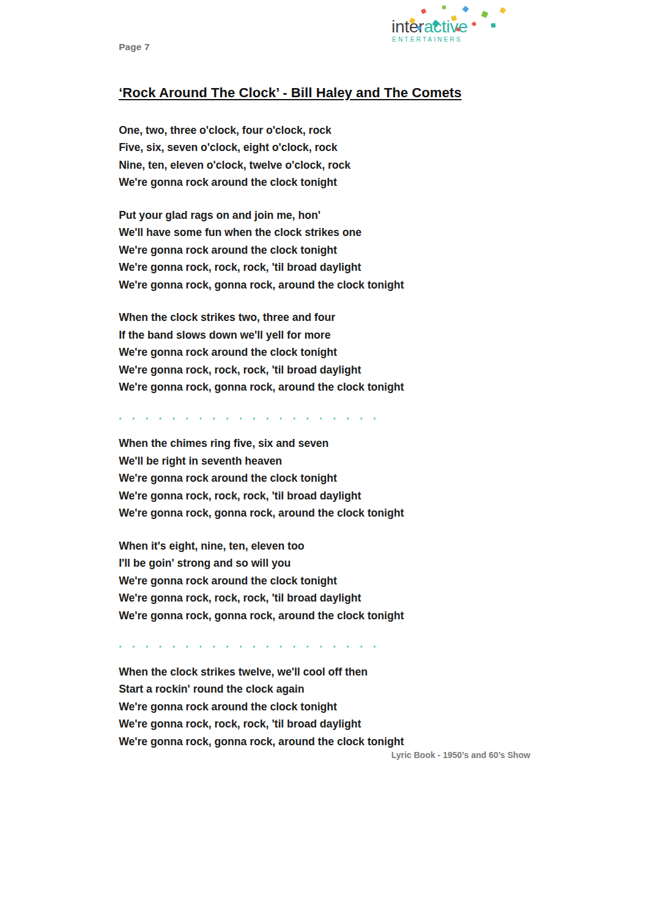Page 7
interactive ENTERTAINERS
‘Rock Around The Clock’ - Bill Haley and The Comets
One, two, three o'clock, four o'clock, rock
Five, six, seven o'clock, eight o'clock, rock
Nine, ten, eleven o'clock, twelve o'clock, rock
We're gonna rock around the clock tonight
Put your glad rags on and join me, hon'
We'll have some fun when the clock strikes one
We're gonna rock around the clock tonight
We're gonna rock, rock, rock, 'til broad daylight
We're gonna rock, gonna rock, around the clock tonight
When the clock strikes two, three and four
If the band slows down we'll yell for more
We're gonna rock around the clock tonight
We're gonna rock, rock, rock, 'til broad daylight
We're gonna rock, gonna rock, around the clock tonight
. . . . . . . . . . . . . . . . . . . .
When the chimes ring five, six and seven
We'll be right in seventh heaven
We're gonna rock around the clock tonight
We're gonna rock, rock, rock, 'til broad daylight
We're gonna rock, gonna rock, around the clock tonight
When it's eight, nine, ten, eleven too
I'll be goin' strong and so will you
We're gonna rock around the clock tonight
We're gonna rock, rock, rock, 'til broad daylight
We're gonna rock, gonna rock, around the clock tonight
. . . . . . . . . . . . . . . . . . . .
When the clock strikes twelve, we'll cool off then
Start a rockin' round the clock again
We're gonna rock around the clock tonight
We're gonna rock, rock, rock, 'til broad daylight
We're gonna rock, gonna rock, around the clock tonight
Lyric Book - 1950’s and 60’s Show